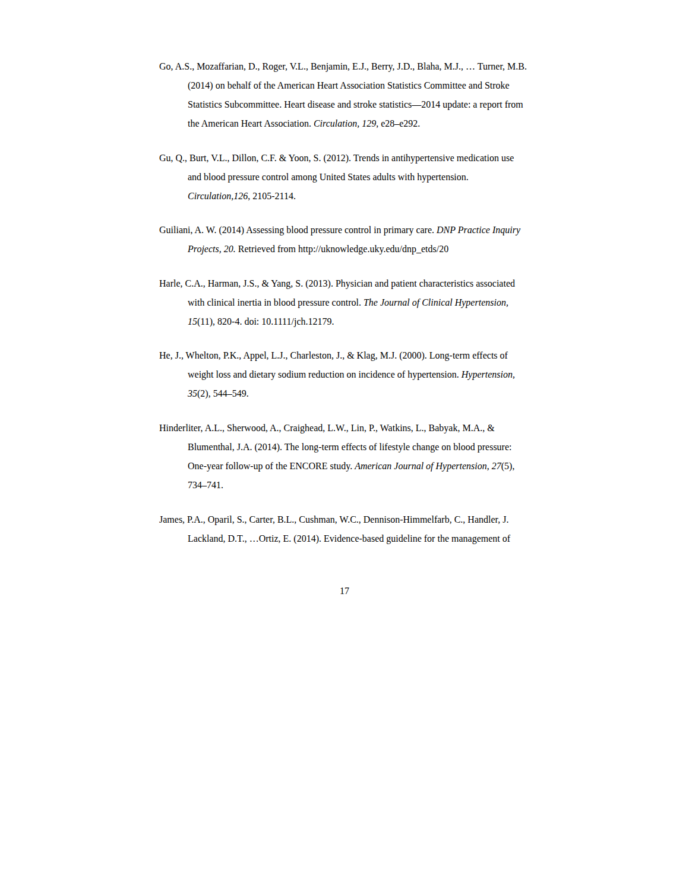Go, A.S., Mozaffarian, D., Roger, V.L., Benjamin, E.J., Berry, J.D., Blaha, M.J., … Turner, M.B. (2014) on behalf of the American Heart Association Statistics Committee and Stroke Statistics Subcommittee. Heart disease and stroke statistics—2014 update: a report from the American Heart Association. Circulation, 129, e28–e292.
Gu, Q., Burt, V.L., Dillon, C.F. & Yoon, S. (2012). Trends in antihypertensive medication use and blood pressure control among United States adults with hypertension. Circulation,126, 2105-2114.
Guiliani, A. W. (2014) Assessing blood pressure control in primary care. DNP Practice Inquiry Projects, 20. Retrieved from http://uknowledge.uky.edu/dnp_etds/20
Harle, C.A., Harman, J.S., & Yang, S. (2013). Physician and patient characteristics associated with clinical inertia in blood pressure control. The Journal of Clinical Hypertension, 15(11), 820-4. doi: 10.1111/jch.12179.
He, J., Whelton, P.K., Appel, L.J., Charleston, J., & Klag, M.J. (2000). Long-term effects of weight loss and dietary sodium reduction on incidence of hypertension. Hypertension, 35(2), 544–549.
Hinderliter, A.L., Sherwood, A., Craighead, L.W., Lin, P., Watkins, L., Babyak, M.A., & Blumenthal, J.A. (2014). The long-term effects of lifestyle change on blood pressure: One-year follow-up of the ENCORE study. American Journal of Hypertension, 27(5), 734–741.
James, P.A., Oparil, S., Carter, B.L., Cushman, W.C., Dennison-Himmelfarb, C., Handler, J. Lackland, D.T., …Ortiz, E. (2014). Evidence-based guideline for the management of
17